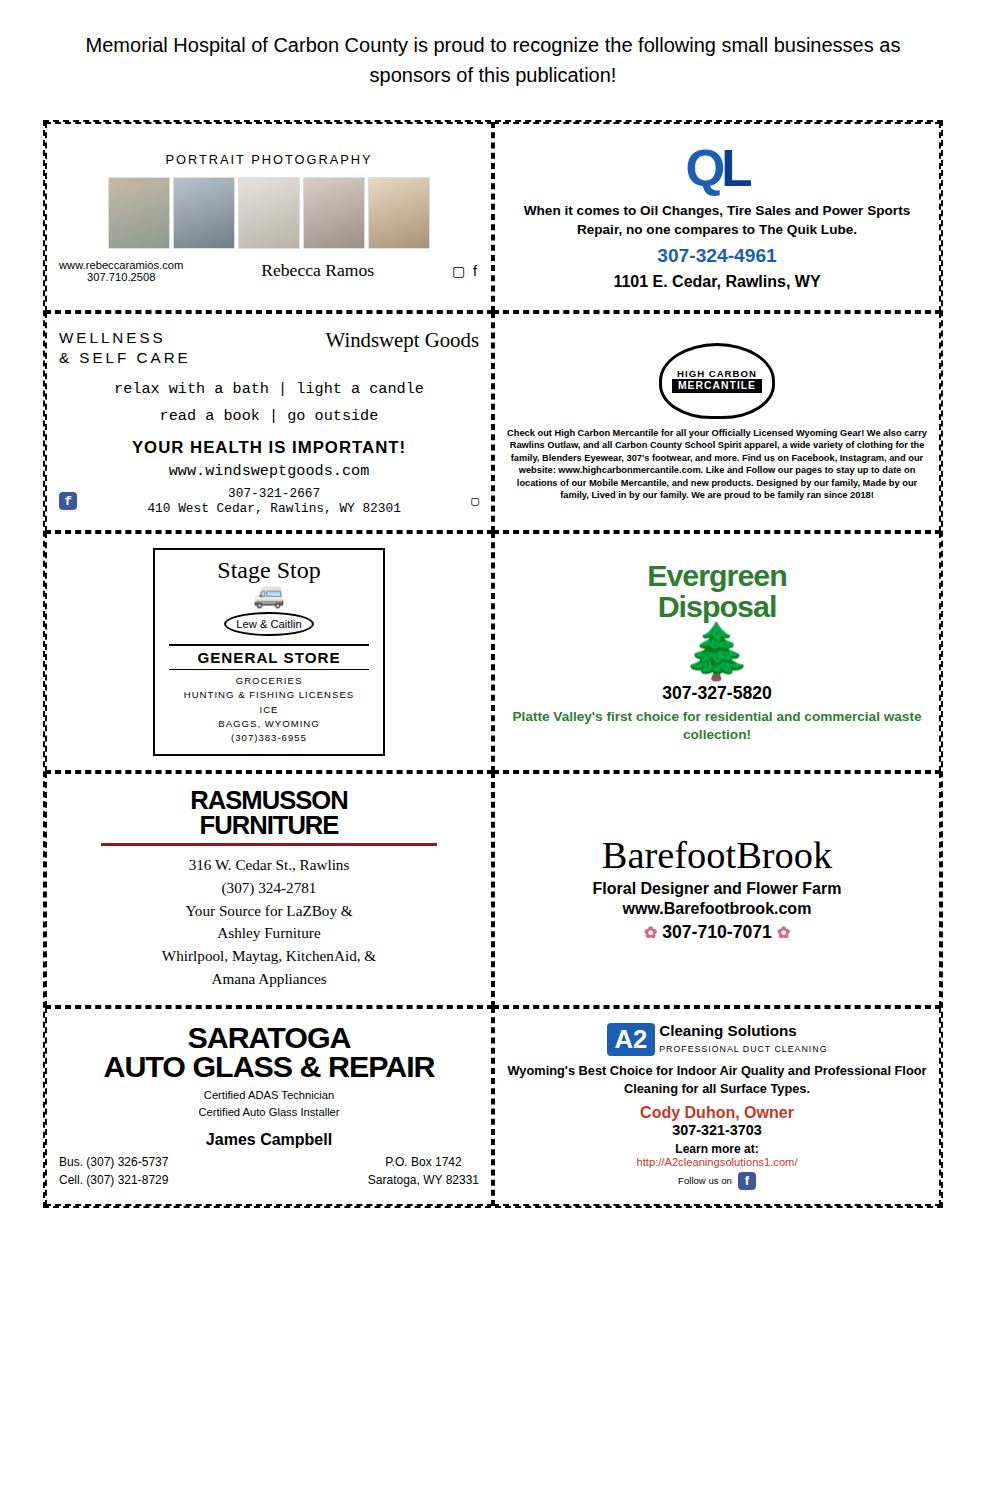Memorial Hospital of Carbon County is proud to recognize the following small businesses as sponsors of this publication!
PORTRAIT PHOTOGRAPHY
www.rebeccaramios.com
307.710.2508
Rebecca Ramos
▢ f
QL
When it comes to Oil Changes, Tire Sales and Power Sports Repair, no one compares to The Quik Lube.
307-324-4961
1101 E. Cedar, Rawlins, WY
WELLNESS
& SELF CARE
Windswept Goods
relax with a bath | light a candle
read a book | go outside
YOUR HEALTH IS IMPORTANT!
www.windsweptgoods.com
f 307-321-2667
410 West Cedar, Rawlins, WY 82301 ▢
HIGH CARBON
MERCANTILE
Check out High Carbon Mercantile for all your Officially Licensed Wyoming Gear! We also carry Rawlins Outlaw, and all Carbon County School Spirit apparel, a wide variety of clothing for the family, Blenders Eyewear, 307's footwear, and more. Find us on Facebook, Instagram, and our website: www.highcarbonmercantile.com. Like and Follow our pages to stay up to date on locations of our Mobile Mercantile, and new products. Designed by our family, Made by our family, Lived in by our family. We are proud to be family ran since 2018!
Stage Stop
🚐
Lew & Caitlin
GENERAL STORE
GROCERIES
HUNTING & FISHING LICENSES
ICE
BAGGS, WYOMING
(307)383-6955
Evergreen
Disposal
🌲
307-327-5820
Platte Valley's first choice for residential and commercial waste collection!
RASMUSSON
FURNITURE
316 W. Cedar St., Rawlins
(307) 324-2781
Your Source for LaZBoy &
Ashley Furniture
Whirlpool, Maytag, KitchenAid, &
Amana Appliances
BarefootBrook
Floral Designer and Flower Farm
www.Barefootbrook.com
✿ 307-710-7071 ✿
SARATOGA
AUTO GLASS & REPAIR
Certified ADAS Technician
Certified Auto Glass Installer
James Campbell
Bus. (307) 326-5737
Cell. (307) 321-8729 P.O. Box 1742
Saratoga, WY 82331
A2 Cleaning Solutions
PROFESSIONAL DUCT CLEANING
Wyoming's Best Choice for Indoor Air Quality and Professional Floor Cleaning for all Surface Types.
Cody Duhon, Owner
307-321-3703
Learn more at:
http://A2cleaningsolutions1.com/
Follow us on f